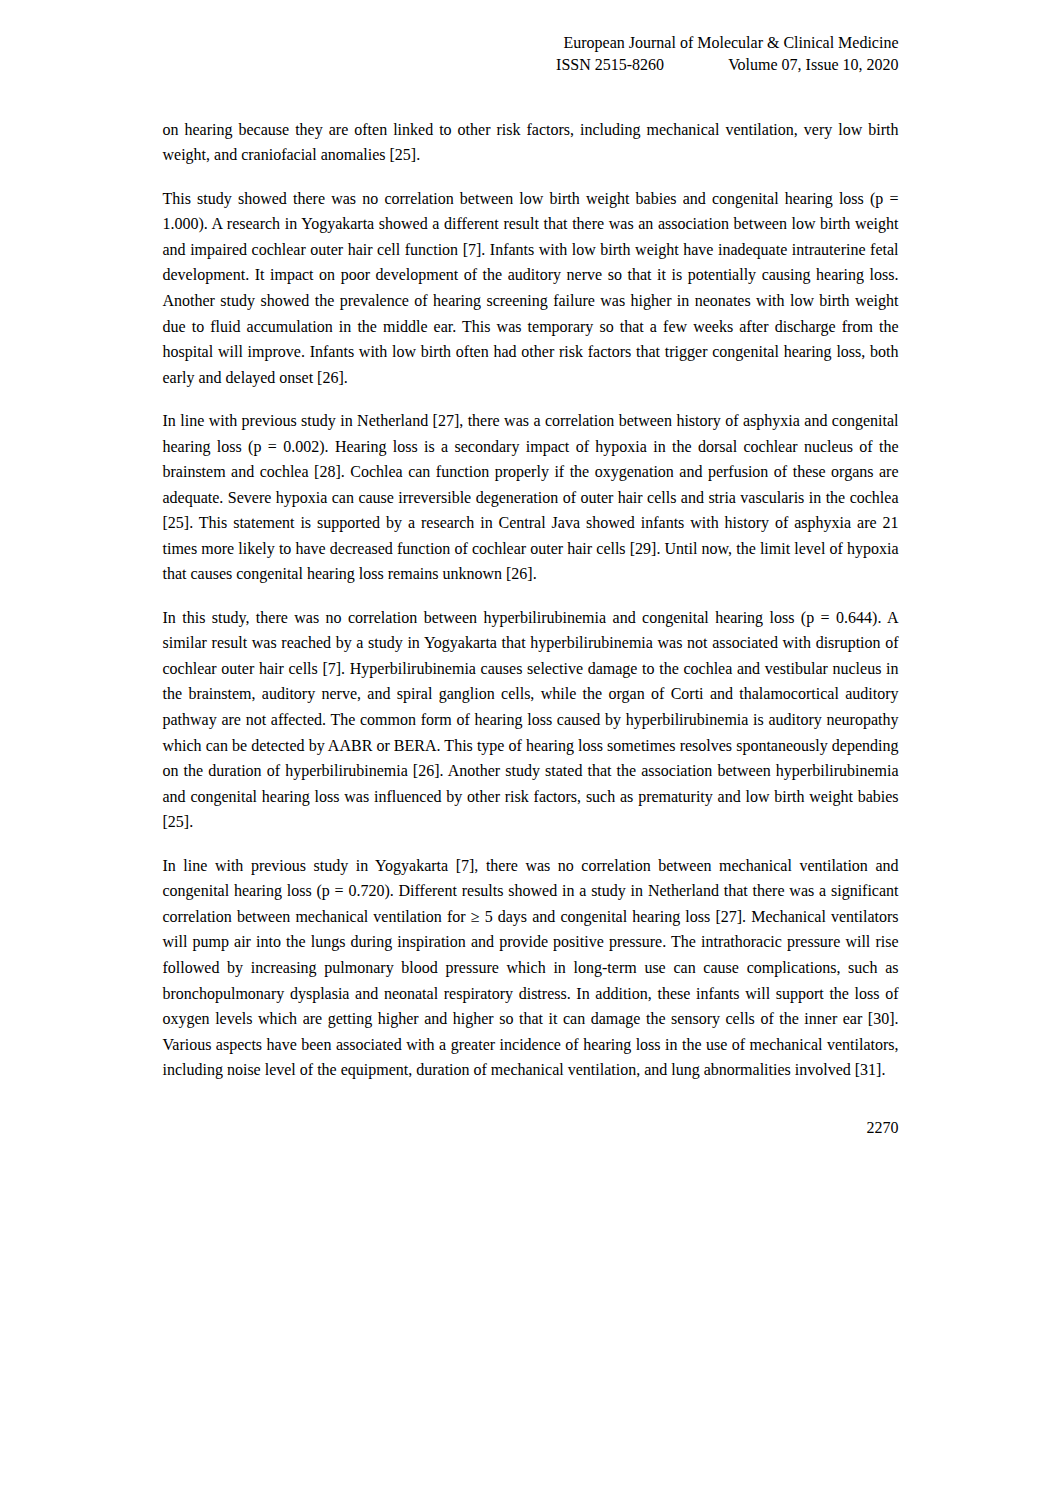European Journal of Molecular & Clinical Medicine ISSN 2515-8260 Volume 07, Issue 10, 2020
on hearing because they are often linked to other risk factors, including mechanical ventilation, very low birth weight, and craniofacial anomalies [25].
This study showed there was no correlation between low birth weight babies and congenital hearing loss (p = 1.000). A research in Yogyakarta showed a different result that there was an association between low birth weight and impaired cochlear outer hair cell function [7]. Infants with low birth weight have inadequate intrauterine fetal development. It impact on poor development of the auditory nerve so that it is potentially causing hearing loss. Another study showed the prevalence of hearing screening failure was higher in neonates with low birth weight due to fluid accumulation in the middle ear. This was temporary so that a few weeks after discharge from the hospital will improve. Infants with low birth often had other risk factors that trigger congenital hearing loss, both early and delayed onset [26].
In line with previous study in Netherland [27], there was a correlation between history of asphyxia and congenital hearing loss (p = 0.002). Hearing loss is a secondary impact of hypoxia in the dorsal cochlear nucleus of the brainstem and cochlea [28]. Cochlea can function properly if the oxygenation and perfusion of these organs are adequate. Severe hypoxia can cause irreversible degeneration of outer hair cells and stria vascularis in the cochlea [25]. This statement is supported by a research in Central Java showed infants with history of asphyxia are 21 times more likely to have decreased function of cochlear outer hair cells [29]. Until now, the limit level of hypoxia that causes congenital hearing loss remains unknown [26].
In this study, there was no correlation between hyperbilirubinemia and congenital hearing loss (p = 0.644). A similar result was reached by a study in Yogyakarta that hyperbilirubinemia was not associated with disruption of cochlear outer hair cells [7]. Hyperbilirubinemia causes selective damage to the cochlea and vestibular nucleus in the brainstem, auditory nerve, and spiral ganglion cells, while the organ of Corti and thalamocortical auditory pathway are not affected. The common form of hearing loss caused by hyperbilirubinemia is auditory neuropathy which can be detected by AABR or BERA. This type of hearing loss sometimes resolves spontaneously depending on the duration of hyperbilirubinemia [26]. Another study stated that the association between hyperbilirubinemia and congenital hearing loss was influenced by other risk factors, such as prematurity and low birth weight babies [25].
In line with previous study in Yogyakarta [7], there was no correlation between mechanical ventilation and congenital hearing loss (p = 0.720). Different results showed in a study in Netherland that there was a significant correlation between mechanical ventilation for ≥ 5 days and congenital hearing loss [27]. Mechanical ventilators will pump air into the lungs during inspiration and provide positive pressure. The intrathoracic pressure will rise followed by increasing pulmonary blood pressure which in long-term use can cause complications, such as bronchopulmonary dysplasia and neonatal respiratory distress. In addition, these infants will support the loss of oxygen levels which are getting higher and higher so that it can damage the sensory cells of the inner ear [30]. Various aspects have been associated with a greater incidence of hearing loss in the use of mechanical ventilators, including noise level of the equipment, duration of mechanical ventilation, and lung abnormalities involved [31].
2270